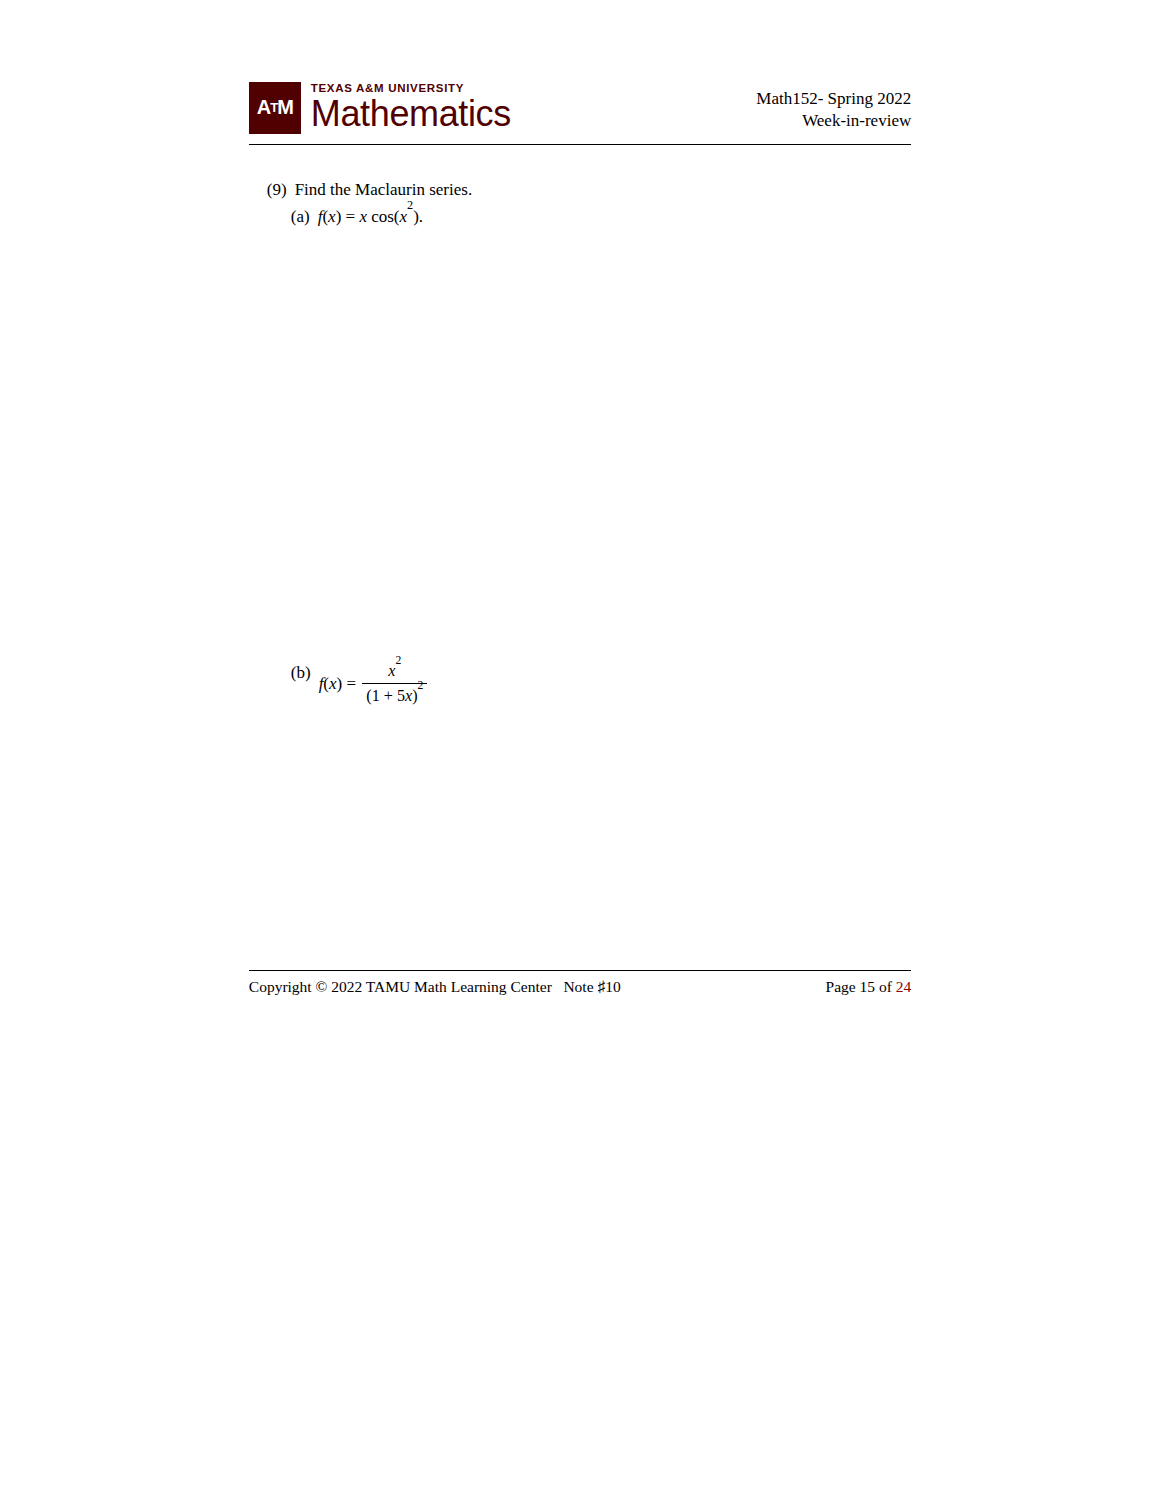ATM
TEXAS A&M UNIVERSITY
Mathematics
Math152- Spring 2022
Week-in-review
(9)
Find the Maclaurin series.
(a)
f(x) = x cos(x2).
(b)
f(x) = x2 (1 + 5x)2
Copyright © 2022 TAMU Math Learning Center Note ♯10
Page 15 of 24